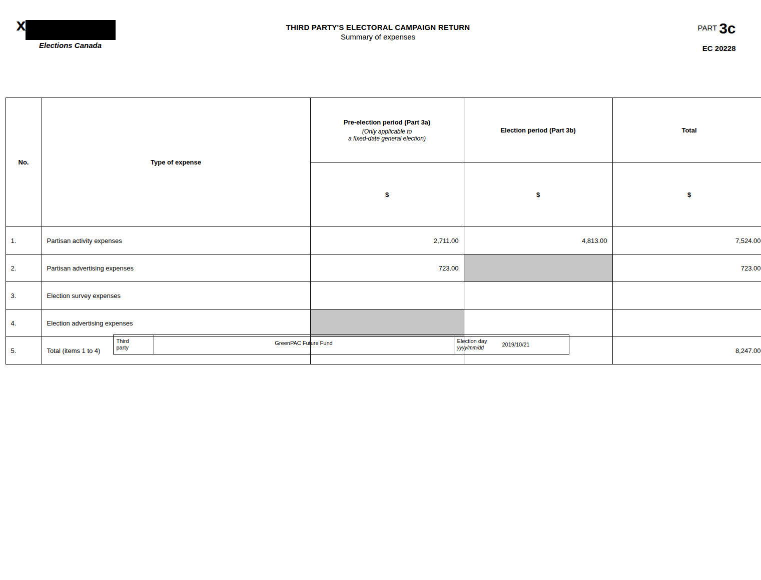x
Elections Canada
THIRD PARTY'S ELECTORAL CAMPAIGN RETURN
Summary of expenses
PART 3c
EC 20228
| No. | Type of expense | Pre-election period (Part 3a) (Only applicable to a fixed-date general election) | Election period (Part 3b) | Total |
| --- | --- | --- | --- | --- |
| $ | $ | $ |
| 1. | Partisan activity expenses | 2,711.00 | 4,813.00 | 7,524.00 |
| 2. | Partisan advertising expenses | 723.00 | | 723.00 |
| 3. | Election survey expenses | | | |
| 4. | Election advertising expenses | | | |
| 5. | Total (items 1 to 4) | | | 8,247.00 |
Third
party
GreenPAC Future Fund
Election day
yyyy/mm/dd
2019/10/21